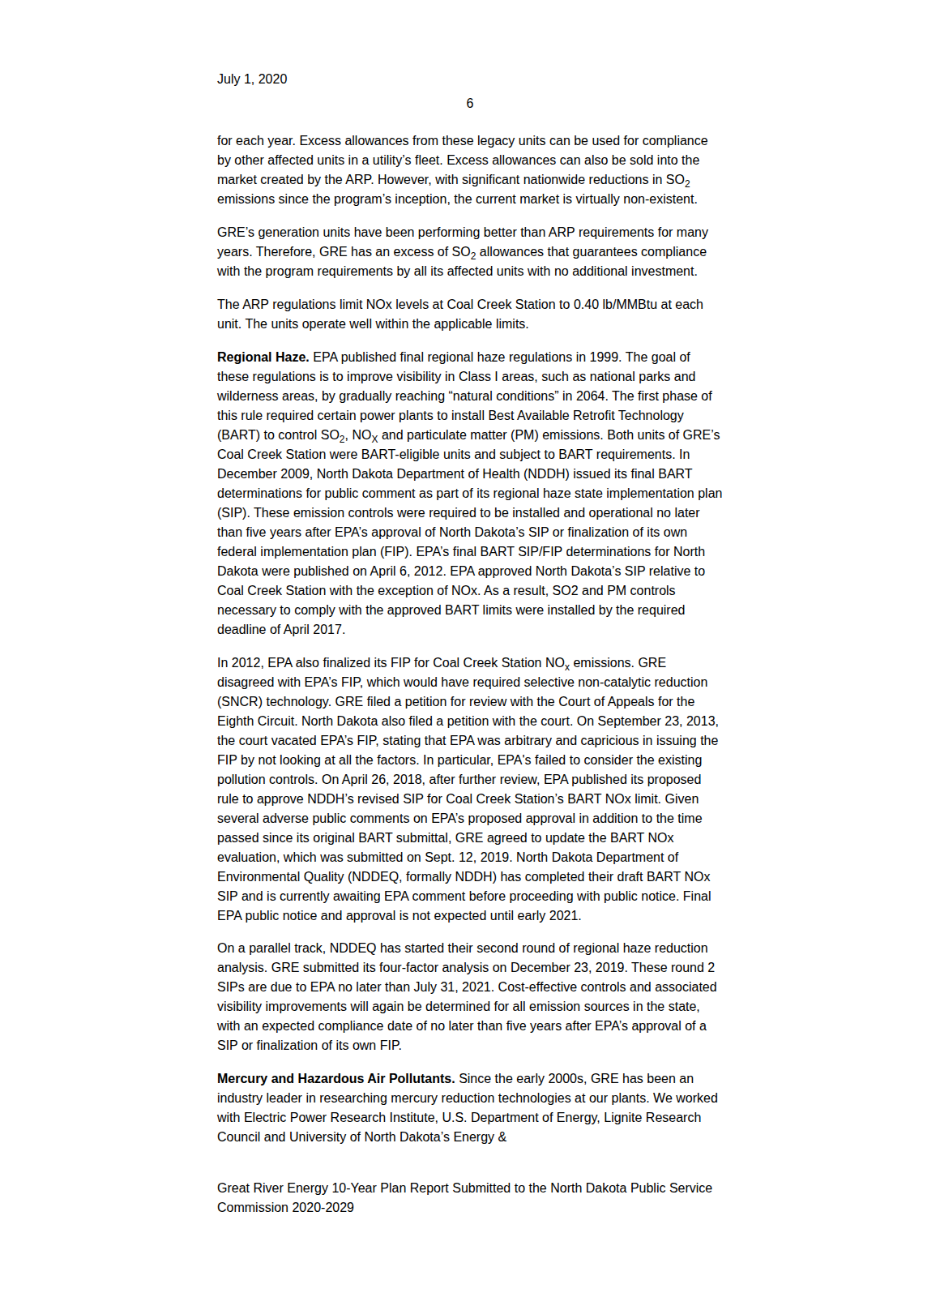July 1, 2020
6
for each year. Excess allowances from these legacy units can be used for compliance by other affected units in a utility’s fleet. Excess allowances can also be sold into the market created by the ARP. However, with significant nationwide reductions in SO2 emissions since the program’s inception, the current market is virtually non-existent.
GRE’s generation units have been performing better than ARP requirements for many years. Therefore, GRE has an excess of SO2 allowances that guarantees compliance with the program requirements by all its affected units with no additional investment.
The ARP regulations limit NOx levels at Coal Creek Station to 0.40 lb/MMBtu at each unit. The units operate well within the applicable limits.
Regional Haze. EPA published final regional haze regulations in 1999. The goal of these regulations is to improve visibility in Class I areas, such as national parks and wilderness areas, by gradually reaching “natural conditions” in 2064. The first phase of this rule required certain power plants to install Best Available Retrofit Technology (BART) to control SO2, NOX and particulate matter (PM) emissions. Both units of GRE’s Coal Creek Station were BART-eligible units and subject to BART requirements. In December 2009, North Dakota Department of Health (NDDH) issued its final BART determinations for public comment as part of its regional haze state implementation plan (SIP). These emission controls were required to be installed and operational no later than five years after EPA’s approval of North Dakota’s SIP or finalization of its own federal implementation plan (FIP). EPA’s final BART SIP/FIP determinations for North Dakota were published on April 6, 2012. EPA approved North Dakota’s SIP relative to Coal Creek Station with the exception of NOx. As a result, SO2 and PM controls necessary to comply with the approved BART limits were installed by the required deadline of April 2017.
In 2012, EPA also finalized its FIP for Coal Creek Station NOx emissions. GRE disagreed with EPA’s FIP, which would have required selective non-catalytic reduction (SNCR) technology. GRE filed a petition for review with the Court of Appeals for the Eighth Circuit. North Dakota also filed a petition with the court. On September 23, 2013, the court vacated EPA’s FIP, stating that EPA was arbitrary and capricious in issuing the FIP by not looking at all the factors. In particular, EPA's failed to consider the existing pollution controls. On April 26, 2018, after further review, EPA published its proposed rule to approve NDDH’s revised SIP for Coal Creek Station’s BART NOx limit. Given several adverse public comments on EPA’s proposed approval in addition to the time passed since its original BART submittal, GRE agreed to update the BART NOx evaluation, which was submitted on Sept. 12, 2019. North Dakota Department of Environmental Quality (NDDEQ, formally NDDH) has completed their draft BART NOx SIP and is currently awaiting EPA comment before proceeding with public notice. Final EPA public notice and approval is not expected until early 2021.
On a parallel track, NDDEQ has started their second round of regional haze reduction analysis. GRE submitted its four-factor analysis on December 23, 2019. These round 2 SIPs are due to EPA no later than July 31, 2021. Cost-effective controls and associated visibility improvements will again be determined for all emission sources in the state, with an expected compliance date of no later than five years after EPA’s approval of a SIP or finalization of its own FIP.
Mercury and Hazardous Air Pollutants. Since the early 2000s, GRE has been an industry leader in researching mercury reduction technologies at our plants. We worked with Electric Power Research Institute, U.S. Department of Energy, Lignite Research Council and University of North Dakota’s Energy &
Great River Energy 10-Year Plan Report Submitted to the North Dakota Public Service Commission 2020-2029